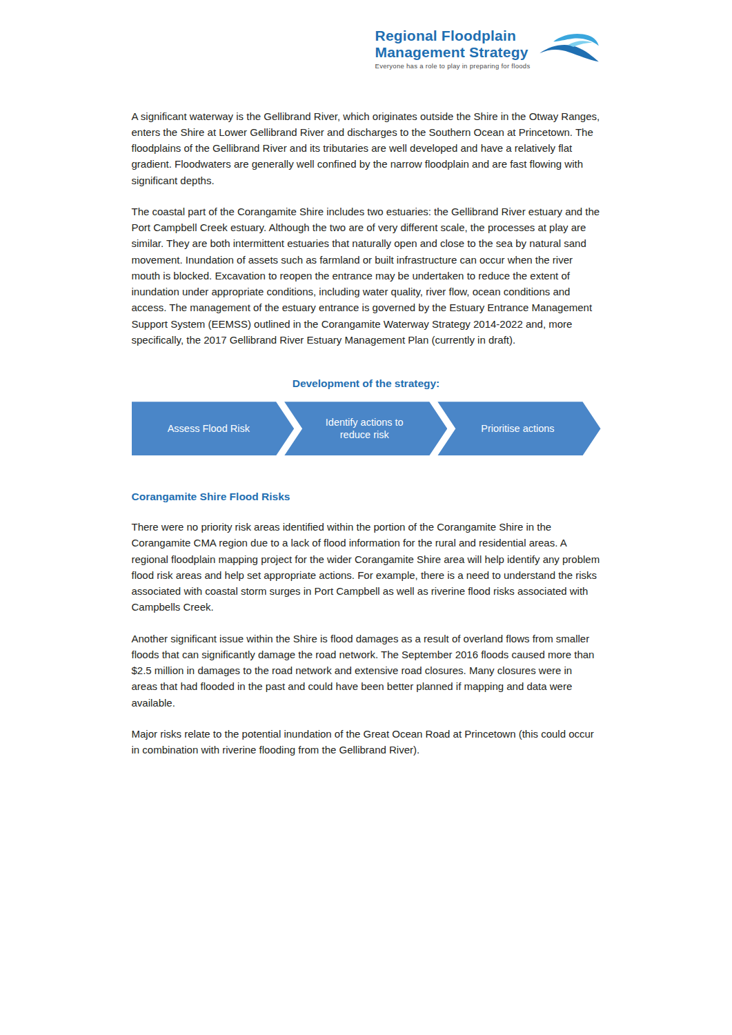Regional Floodplain Management Strategy Everyone has a role to play in preparing for floods
A significant waterway is the Gellibrand River, which originates outside the Shire in the Otway Ranges, enters the Shire at Lower Gellibrand River and discharges to the Southern Ocean at Princetown. The floodplains of the Gellibrand River and its tributaries are well developed and have a relatively flat gradient. Floodwaters are generally well confined by the narrow floodplain and are fast flowing with significant depths.
The coastal part of the Corangamite Shire includes two estuaries: the Gellibrand River estuary and the Port Campbell Creek estuary. Although the two are of very different scale, the processes at play are similar. They are both intermittent estuaries that naturally open and close to the sea by natural sand movement. Inundation of assets such as farmland or built infrastructure can occur when the river mouth is blocked. Excavation to reopen the entrance may be undertaken to reduce the extent of inundation under appropriate conditions, including water quality, river flow, ocean conditions and access. The management of the estuary entrance is governed by the Estuary Entrance Management Support System (EEMSS) outlined in the Corangamite Waterway Strategy 2014-2022 and, more specifically, the 2017 Gellibrand River Estuary Management Plan (currently in draft).
Development of the strategy:
Assess Flood Risk
Identify actions to
reduce risk
Prioritise actions
Corangamite Shire Flood Risks
There were no priority risk areas identified within the portion of the Corangamite Shire in the Corangamite CMA region due to a lack of flood information for the rural and residential areas. A regional floodplain mapping project for the wider Corangamite Shire area will help identify any problem flood risk areas and help set appropriate actions. For example, there is a need to understand the risks associated with coastal storm surges in Port Campbell as well as riverine flood risks associated with Campbells Creek.
Another significant issue within the Shire is flood damages as a result of overland flows from smaller floods that can significantly damage the road network. The September 2016 floods caused more than $2.5 million in damages to the road network and extensive road closures. Many closures were in areas that had flooded in the past and could have been better planned if mapping and data were available.
Major risks relate to the potential inundation of the Great Ocean Road at Princetown (this could occur in combination with riverine flooding from the Gellibrand River).